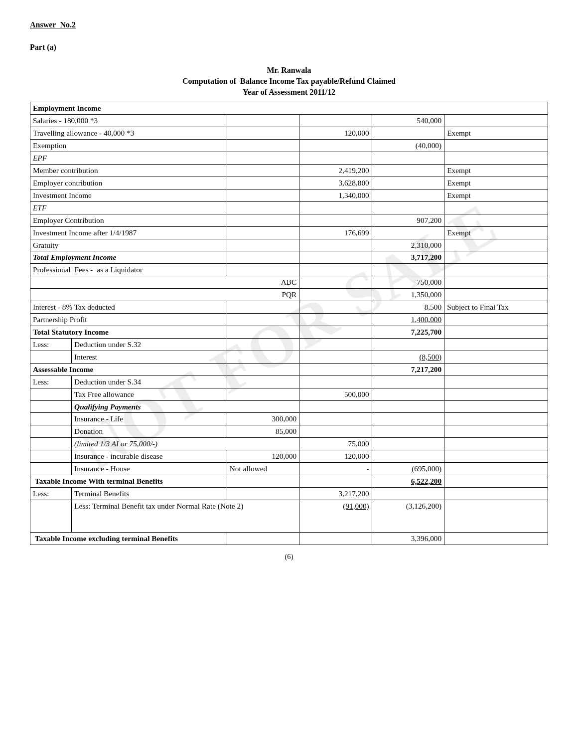NOT FOR SALE
Answer No.2
Part (a)
Mr. Ranwala
Computation of Balance Income Tax payable/Refund Claimed
Year of Assessment 2011/12
| Employment Income |
| Salaries - 180,000 *3 | | | 540,000 | |
| Travelling allowance - 40,000 *3 | | 120,000 | | Exempt |
| Exemption | | | (40,000) | |
| EPF | | | | |
| Member contribution | | 2,419,200 | | Exempt |
| Employer contribution | | 3,628,800 | | Exempt |
| Investment Income | | 1,340,000 | | Exempt |
| ETF | | | | |
| Employer Contribution | | | 907,200 | |
| Investment Income after 1/4/1987 | | 176,699 | | Exempt |
| Gratuity | | | 2,310,000 | |
| Total Employment Income | | | 3,717,200 | |
| Professional Fees - as a Liquidator | | | | |
| ABC | | 750,000 | |
| PQR | | 1,350,000 | |
| Interest - 8% Tax deducted | | | 8,500 | Subject to Final Tax |
| Partnership Profit | | | 1,400,000 | |
| Total Statutory Income | | | 7,225,700 | |
| Less: | Deduction under S.32 | | | | |
| | Interest | | | (8,500) | |
| Assessable Income | | | 7,217,200 | |
| Less: | Deduction under S.34 | | | | |
| | Tax Free allowance | | 500,000 | | |
| | Qualifying Payments | | | |
| | Insurance - Life | 300,000 | | | |
| | Donation | 85,000 | | | |
| | (limited 1/3 AI or 75,000/-) | 75,000 | | |
| | Insurance - incurable disease | 120,000 | 120,000 | | |
| | Insurance - House | Not allowed | - | (695,000) | |
| Taxable Income With terminal Benefits | | | 6,522,200 | |
| Less: | Terminal Benefits | | 3,217,200 | | |
| | Less: Terminal Benefit tax under Normal Rate (Note 2) | (91,000) | (3,126,200) | |
| Taxable Income excluding terminal Benefits | | | 3,396,000 | |
(6)